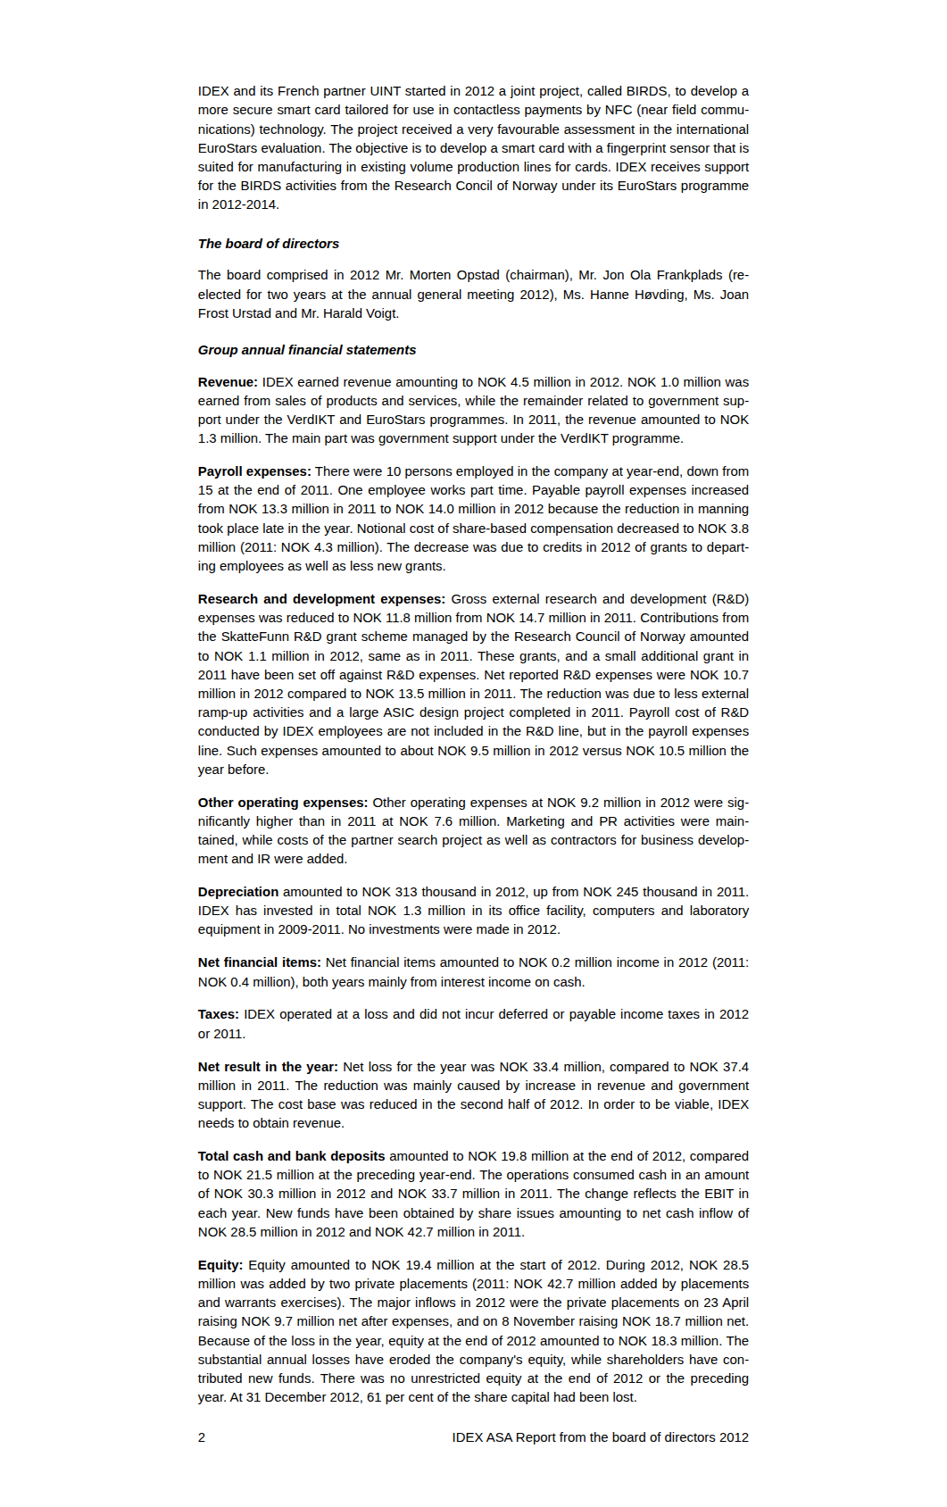IDEX and its French partner UINT started in 2012 a joint project, called BIRDS, to develop a more secure smart card tailored for use in contactless payments by NFC (near field communications) technology. The project received a very favourable assessment in the international EuroStars evaluation. The objective is to develop a smart card with a fingerprint sensor that is suited for manufacturing in existing volume production lines for cards. IDEX receives support for the BIRDS activities from the Research Concil of Norway under its EuroStars programme in 2012-2014.
The board of directors
The board comprised in 2012 Mr. Morten Opstad (chairman), Mr. Jon Ola Frankplads (re-elected for two years at the annual general meeting 2012), Ms. Hanne Høvding, Ms. Joan Frost Urstad and Mr. Harald Voigt.
Group annual financial statements
Revenue: IDEX earned revenue amounting to NOK 4.5 million in 2012. NOK 1.0 million was earned from sales of products and services, while the remainder related to government support under the VerdIKT and EuroStars programmes. In 2011, the revenue amounted to NOK 1.3 million. The main part was government support under the VerdIKT programme.
Payroll expenses: There were 10 persons employed in the company at year-end, down from 15 at the end of 2011. One employee works part time. Payable payroll expenses increased from NOK 13.3 million in 2011 to NOK 14.0 million in 2012 because the reduction in manning took place late in the year. Notional cost of share-based compensation decreased to NOK 3.8 million (2011: NOK 4.3 million). The decrease was due to credits in 2012 of grants to departing employees as well as less new grants.
Research and development expenses: Gross external research and development (R&D) expenses was reduced to NOK 11.8 million from NOK 14.7 million in 2011. Contributions from the SkatteFunn R&D grant scheme managed by the Research Council of Norway amounted to NOK 1.1 million in 2012, same as in 2011. These grants, and a small additional grant in 2011 have been set off against R&D expenses. Net reported R&D expenses were NOK 10.7 million in 2012 compared to NOK 13.5 million in 2011. The reduction was due to less external ramp-up activities and a large ASIC design project completed in 2011. Payroll cost of R&D conducted by IDEX employees are not included in the R&D line, but in the payroll expenses line. Such expenses amounted to about NOK 9.5 million in 2012 versus NOK 10.5 million the year before.
Other operating expenses: Other operating expenses at NOK 9.2 million in 2012 were significantly higher than in 2011 at NOK 7.6 million. Marketing and PR activities were maintained, while costs of the partner search project as well as contractors for business development and IR were added.
Depreciation amounted to NOK 313 thousand in 2012, up from NOK 245 thousand in 2011. IDEX has invested in total NOK 1.3 million in its office facility, computers and laboratory equipment in 2009-2011. No investments were made in 2012.
Net financial items: Net financial items amounted to NOK 0.2 million income in 2012 (2011: NOK 0.4 million), both years mainly from interest income on cash.
Taxes: IDEX operated at a loss and did not incur deferred or payable income taxes in 2012 or 2011.
Net result in the year: Net loss for the year was NOK 33.4 million, compared to NOK 37.4 million in 2011. The reduction was mainly caused by increase in revenue and government support. The cost base was reduced in the second half of 2012. In order to be viable, IDEX needs to obtain revenue.
Total cash and bank deposits amounted to NOK 19.8 million at the end of 2012, compared to NOK 21.5 million at the preceding year-end. The operations consumed cash in an amount of NOK 30.3 million in 2012 and NOK 33.7 million in 2011. The change reflects the EBIT in each year. New funds have been obtained by share issues amounting to net cash inflow of NOK 28.5 million in 2012 and NOK 42.7 million in 2011.
Equity: Equity amounted to NOK 19.4 million at the start of 2012. During 2012, NOK 28.5 million was added by two private placements (2011: NOK 42.7 million added by placements and warrants exercises). The major inflows in 2012 were the private placements on 23 April raising NOK 9.7 million net after expenses, and on 8 November raising NOK 18.7 million net. Because of the loss in the year, equity at the end of 2012 amounted to NOK 18.3 million. The substantial annual losses have eroded the company's equity, while shareholders have contributed new funds. There was no unrestricted equity at the end of 2012 or the preceding year. At 31 December 2012, 61 per cent of the share capital had been lost.
2
IDEX ASA Report from the board of directors 2012